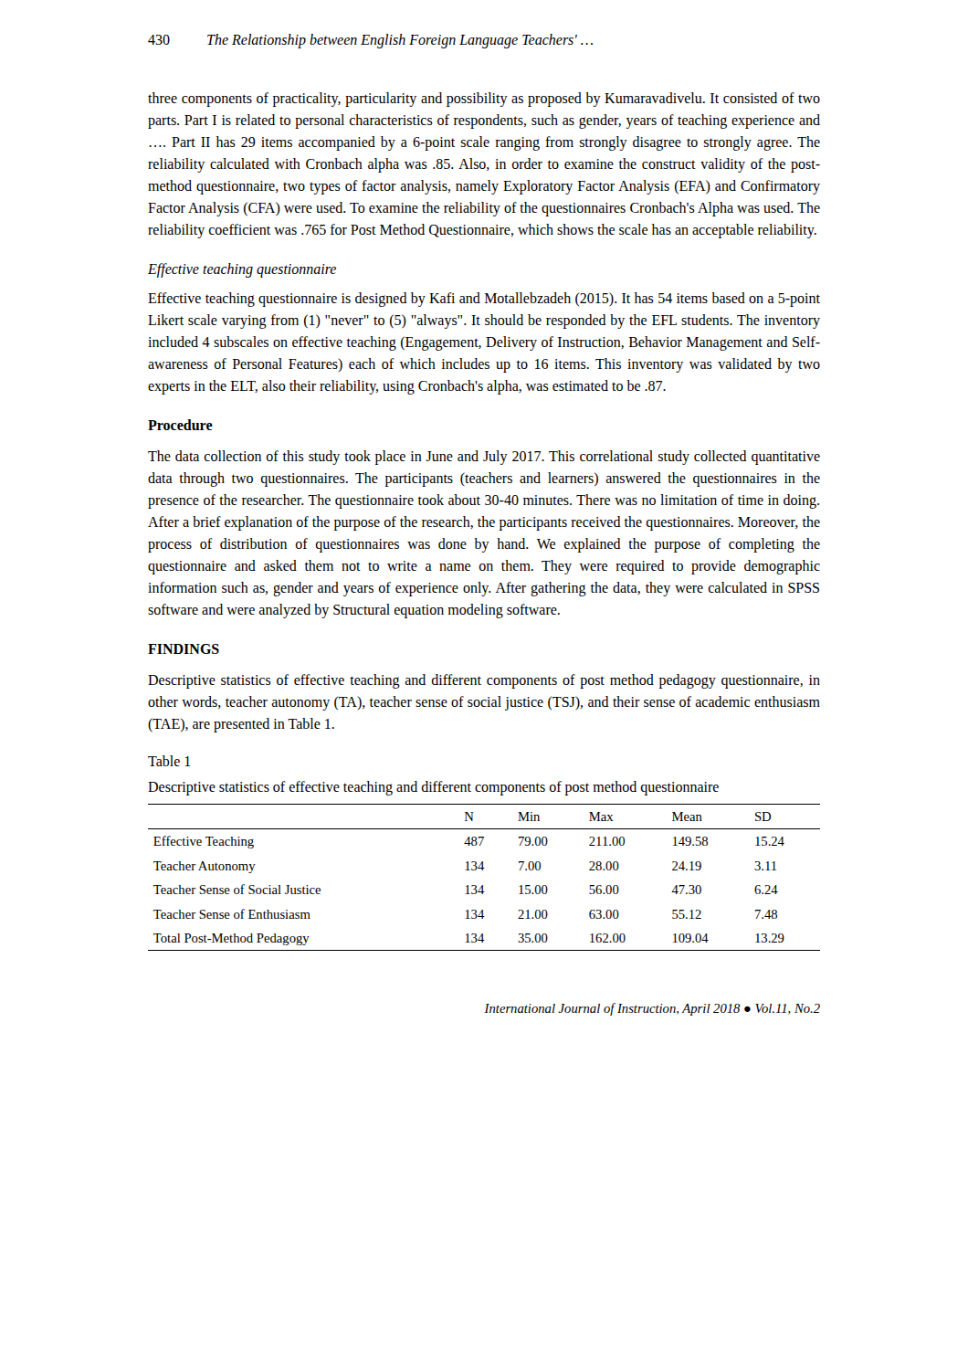430 The Relationship between English Foreign Language Teachers' …
three components of practicality, particularity and possibility as proposed by Kumaravadivelu. It consisted of two parts. Part I is related to personal characteristics of respondents, such as gender, years of teaching experience and …. Part II has 29 items accompanied by a 6-point scale ranging from strongly disagree to strongly agree. The reliability calculated with Cronbach alpha was .85. Also, in order to examine the construct validity of the post-method questionnaire, two types of factor analysis, namely Exploratory Factor Analysis (EFA) and Confirmatory Factor Analysis (CFA) were used. To examine the reliability of the questionnaires Cronbach's Alpha was used. The reliability coefficient was .765 for Post Method Questionnaire, which shows the scale has an acceptable reliability.
Effective teaching questionnaire
Effective teaching questionnaire is designed by Kafi and Motallebzadeh (2015). It has 54 items based on a 5-point Likert scale varying from (1) "never" to (5) "always". It should be responded by the EFL students. The inventory included 4 subscales on effective teaching (Engagement, Delivery of Instruction, Behavior Management and Self-awareness of Personal Features) each of which includes up to 16 items. This inventory was validated by two experts in the ELT, also their reliability, using Cronbach's alpha, was estimated to be .87.
Procedure
The data collection of this study took place in June and July 2017. This correlational study collected quantitative data through two questionnaires. The participants (teachers and learners) answered the questionnaires in the presence of the researcher. The questionnaire took about 30-40 minutes. There was no limitation of time in doing. After a brief explanation of the purpose of the research, the participants received the questionnaires. Moreover, the process of distribution of questionnaires was done by hand. We explained the purpose of completing the questionnaire and asked them not to write a name on them. They were required to provide demographic information such as, gender and years of experience only. After gathering the data, they were calculated in SPSS software and were analyzed by Structural equation modeling software.
FINDINGS
Descriptive statistics of effective teaching and different components of post method pedagogy questionnaire, in other words, teacher autonomy (TA), teacher sense of social justice (TSJ), and their sense of academic enthusiasm (TAE), are presented in Table 1.
Table 1
Descriptive statistics of effective teaching and different components of post method questionnaire
| | N | Min | Max | Mean | SD |
| --- | --- | --- | --- | --- | --- |
| Effective Teaching | 487 | 79.00 | 211.00 | 149.58 | 15.24 |
| Teacher Autonomy | 134 | 7.00 | 28.00 | 24.19 | 3.11 |
| Teacher Sense of Social Justice | 134 | 15.00 | 56.00 | 47.30 | 6.24 |
| Teacher Sense of Enthusiasm | 134 | 21.00 | 63.00 | 55.12 | 7.48 |
| Total Post-Method Pedagogy | 134 | 35.00 | 162.00 | 109.04 | 13.29 |
International Journal of Instruction, April 2018 ● Vol.11, No.2